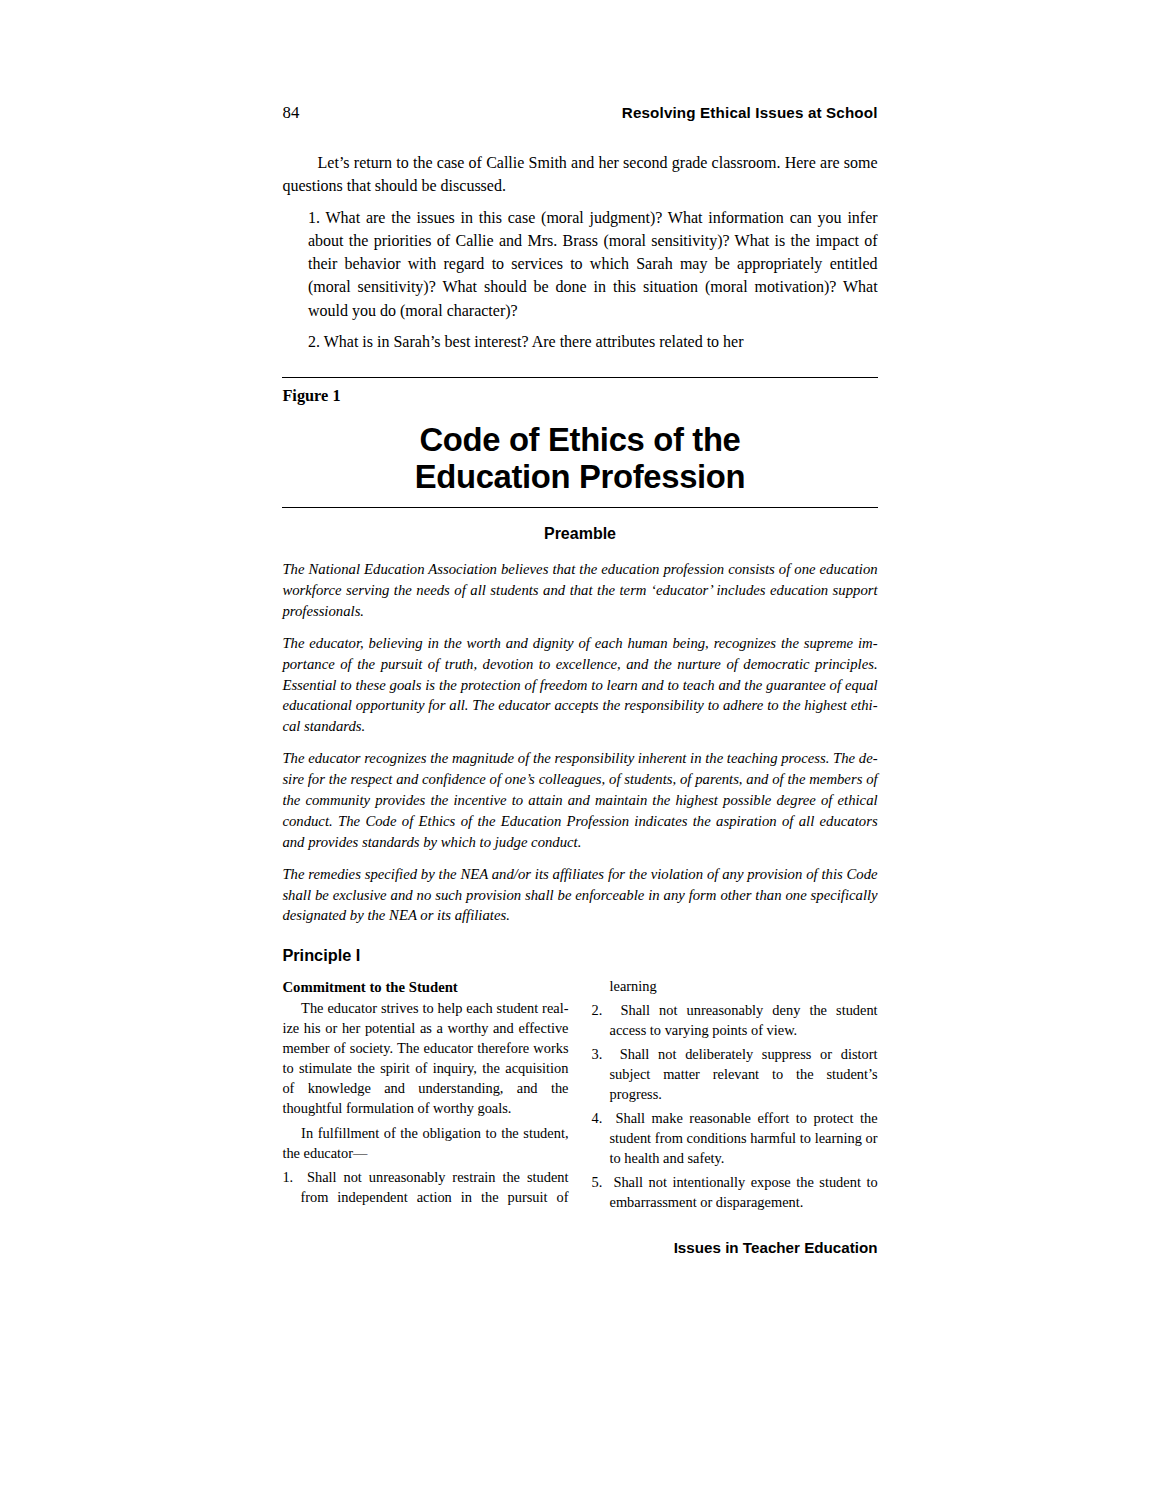84 Resolving Ethical Issues at School
Let’s return to the case of Callie Smith and her second grade classroom. Here are some questions that should be discussed.
1. What are the issues in this case (moral judgment)? What information can you infer about the priorities of Callie and Mrs. Brass (moral sensitivity)? What is the impact of their behavior with regard to services to which Sarah may be appropriately entitled (moral sensitivity)? What should be done in this situation (moral motivation)? What would you do (moral character)?
2. What is in Sarah’s best interest? Are there attributes related to her
Figure 1
Code of Ethics of the
Education Profession
Preamble
The National Education Association believes that the education profession consists of one education workforce serving the needs of all students and that the term ‘educator’ includes education support professionals.
The educator, believing in the worth and dignity of each human being, recognizes the supreme importance of the pursuit of truth, devotion to excellence, and the nurture of democratic principles. Essential to these goals is the protection of freedom to learn and to teach and the guarantee of equal educational opportunity for all. The educator accepts the responsibility to adhere to the highest ethical standards.
The educator recognizes the magnitude of the responsibility inherent in the teaching process. The desire for the respect and confidence of one’s colleagues, of students, of parents, and of the members of the community provides the incentive to attain and maintain the highest possible degree of ethical conduct. The Code of Ethics of the Education Profession indicates the aspiration of all educators and provides standards by which to judge conduct.
The remedies specified by the NEA and/or its affiliates for the violation of any provision of this Code shall be exclusive and no such provision shall be enforceable in any form other than one specifically designated by the NEA or its affiliates.
Principle I
Commitment to the Student
The educator strives to help each student realize his or her potential as a worthy and effective member of society. The educator therefore works to stimulate the spirit of inquiry, the acquisition of knowledge and understanding, and the thoughtful formulation of worthy goals.
In fulfillment of the obligation to the student, the educator—
1. Shall not unreasonably restrain the student from independent action in the pursuit of learning
2. Shall not unreasonably deny the student access to varying points of view.
3. Shall not deliberately suppress or distort subject matter relevant to the student’s progress.
4. Shall make reasonable effort to protect the student from conditions harmful to learning or to health and safety.
5. Shall not intentionally expose the student to embarrassment or disparagement.
Issues in Teacher Education